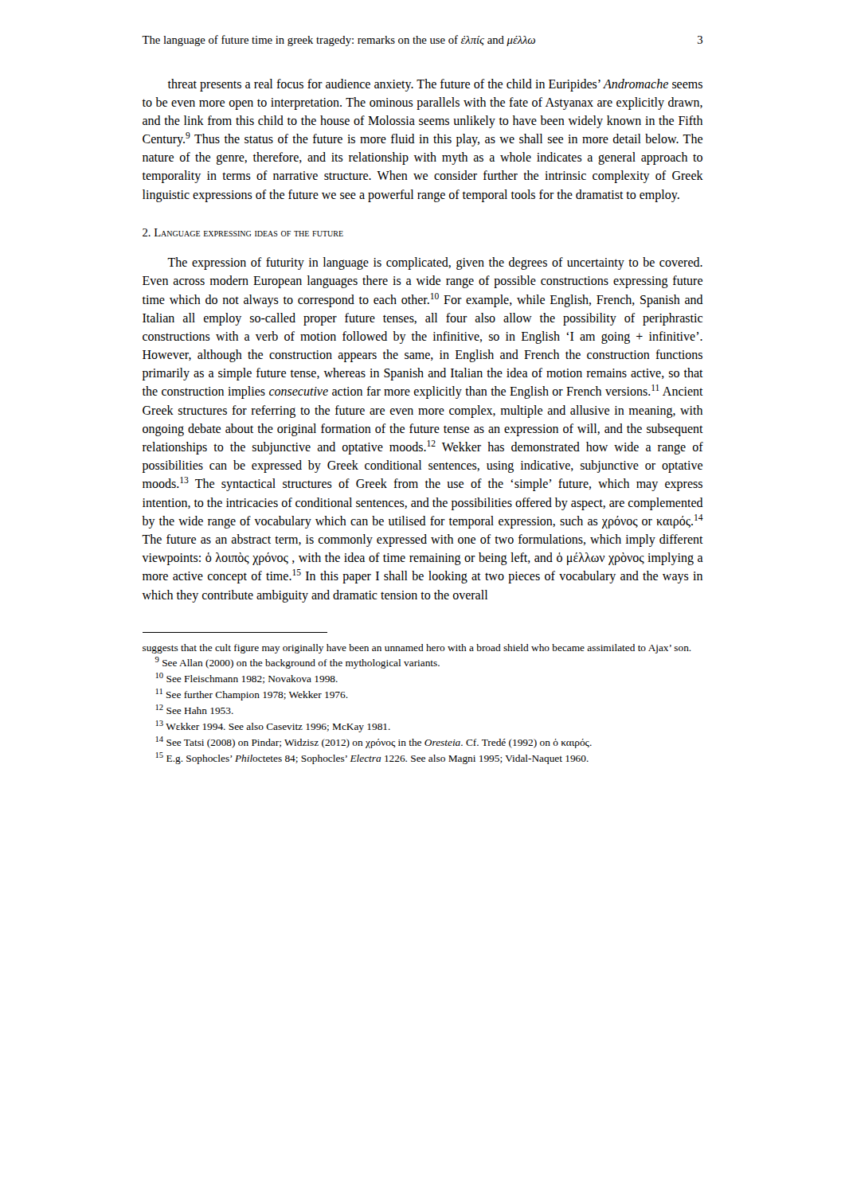The language of future time in greek tragedy: remarks on the use of ἐλπίς and μέλλω 3
threat presents a real focus for audience anxiety. The future of the child in Euripides’ Andromache seems to be even more open to interpretation. The ominous parallels with the fate of Astyanax are explicitly drawn, and the link from this child to the house of Molossia seems unlikely to have been widely known in the Fifth Century.9 Thus the status of the future is more fluid in this play, as we shall see in more detail below. The nature of the genre, therefore, and its relationship with myth as a whole indicates a general approach to temporality in terms of narrative structure. When we consider further the intrinsic complexity of Greek linguistic expressions of the future we see a powerful range of temporal tools for the dramatist to employ.
2. Language expressing ideas of the future
The expression of futurity in language is complicated, given the degrees of uncertainty to be covered. Even across modern European languages there is a wide range of possible constructions expressing future time which do not always to correspond to each other.10 For example, while English, French, Spanish and Italian all employ so-called proper future tenses, all four also allow the possibility of periphrastic constructions with a verb of motion followed by the infinitive, so in English ‘I am going + infinitive’. However, although the construction appears the same, in English and French the construction functions primarily as a simple future tense, whereas in Spanish and Italian the idea of motion remains active, so that the construction implies consecutive action far more explicitly than the English or French versions.11 Ancient Greek structures for referring to the future are even more complex, multiple and allusive in meaning, with ongoing debate about the original formation of the future tense as an expression of will, and the subsequent relationships to the subjunctive and optative moods.12 Wekker has demonstrated how wide a range of possibilities can be expressed by Greek conditional sentences, using indicative, subjunctive or optative moods.13 The syntactical structures of Greek from the use of the ‘simple’ future, which may express intention, to the intricacies of conditional sentences, and the possibilities offered by aspect, are complemented by the wide range of vocabulary which can be utilised for temporal expression, such as χρόνος or καιρός.14 The future as an abstract term, is commonly expressed with one of two formulations, which imply different viewpoints: ὁ λοιπὸς χρόνος , with the idea of time remaining or being left, and ὁ μέλλων χρὸνος implying a more active concept of time.15 In this paper I shall be looking at two pieces of vocabulary and the ways in which they contribute ambiguity and dramatic tension to the overall
suggests that the cult figure may originally have been an unnamed hero with a broad shield who became assimilated to Ajax’ son.
9 See Allan (2000) on the background of the mythological variants.
10 See Fleischmann 1982; Novakova 1998.
11 See further Champion 1978; Wekker 1976.
12 See Hahn 1953.
13 Wεkker 1994. See also Casevitz 1996; McKay 1981.
14 See Tatsi (2008) on Pindar; Widzisz (2012) on χρόνος in the Oresteia. Cf. Tredé (1992) on ὁ καιρός.
15 E.g. Sophocles’ Philoctetes 84; Sophocles’ Electra 1226. See also Magni 1995; Vidal-Naquet 1960.